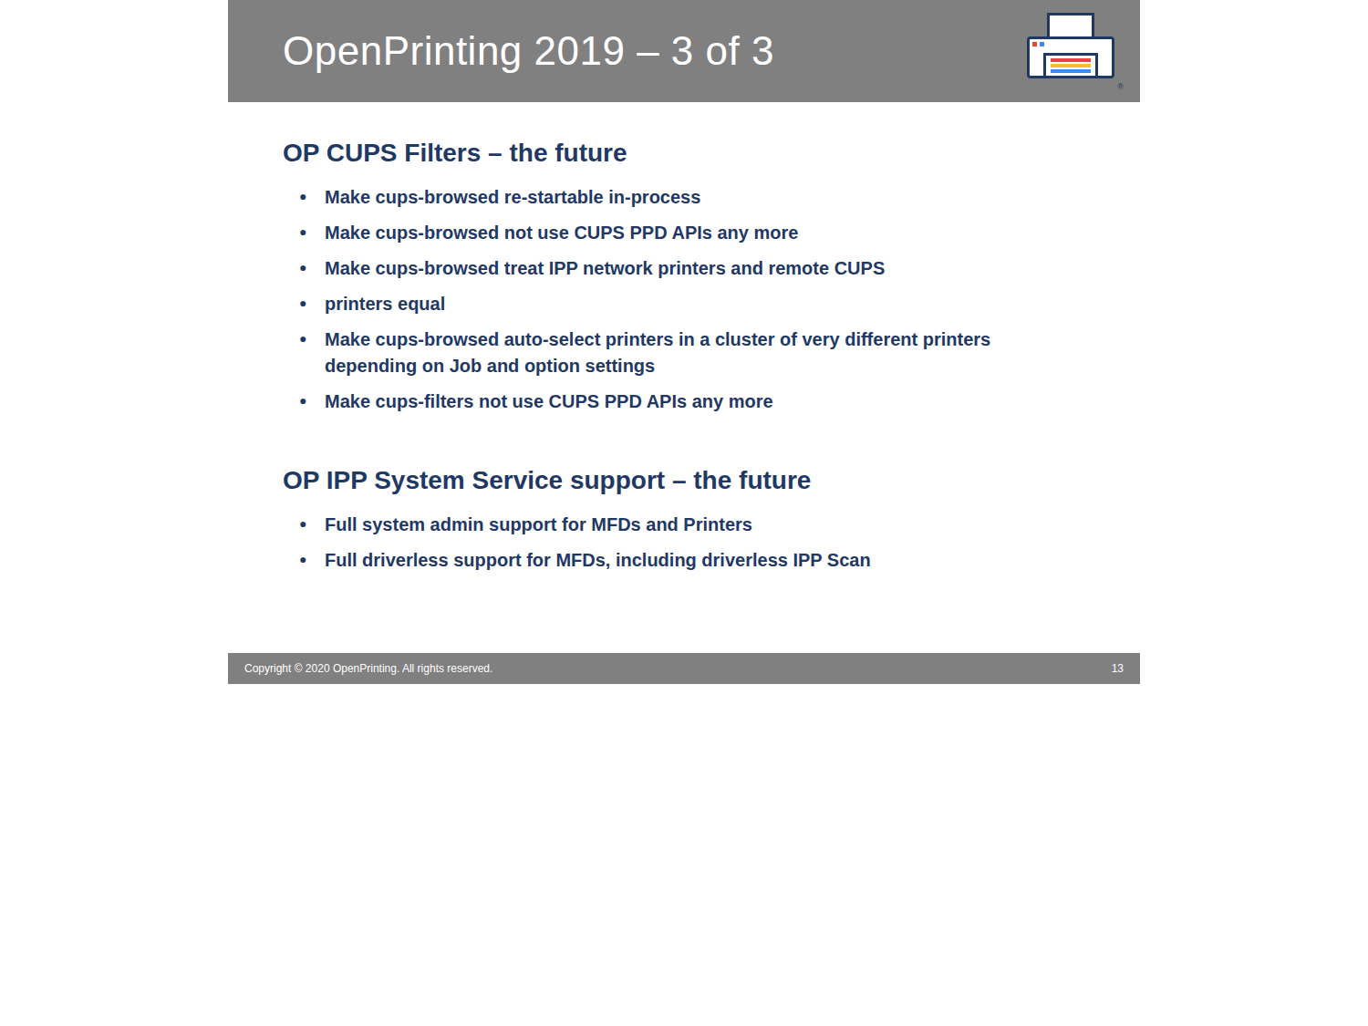OpenPrinting 2019 – 3 of 3
®
OP CUPS Filters – the future
Make cups-browsed re-startable in-process
Make cups-browsed not use CUPS PPD APIs any more
Make cups-browsed treat IPP network printers and remote CUPS
printers equal
Make cups-browsed auto-select printers in a cluster of very different printers depending on Job and option settings
Make cups-filters not use CUPS PPD APIs any more
OP IPP System Service support – the future
Full system admin support for MFDs and Printers
Full driverless support for MFDs, including driverless IPP Scan
Copyright © 2020 OpenPrinting. All rights reserved. 13